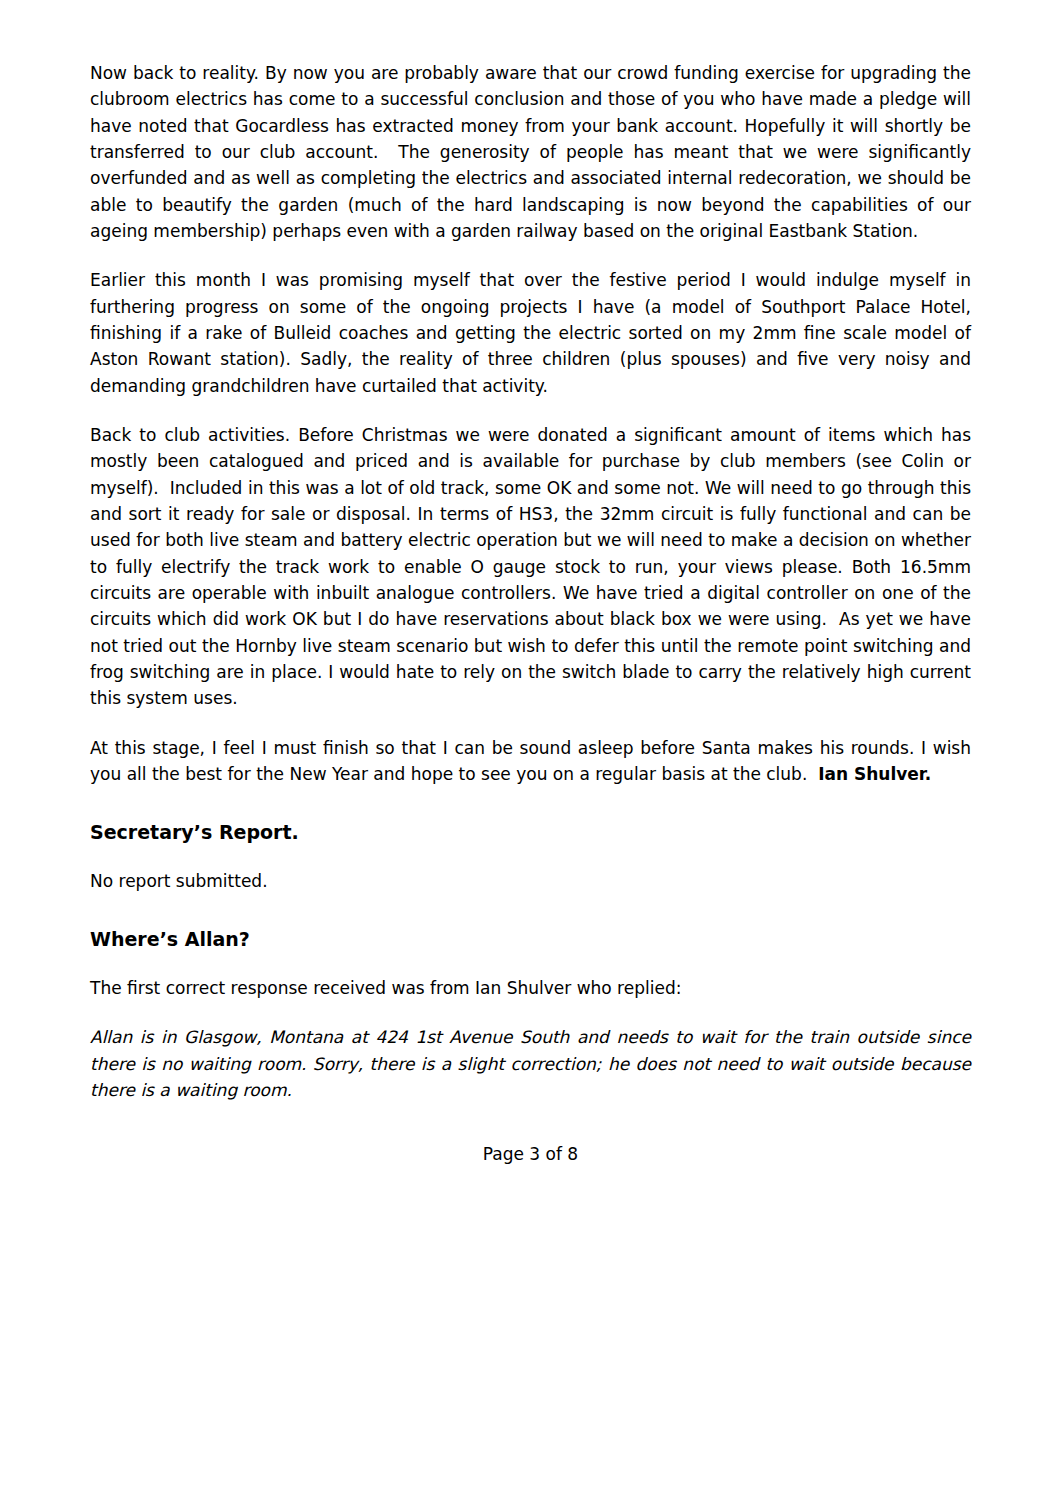Now back to reality. By now you are probably aware that our crowd funding exercise for upgrading the clubroom electrics has come to a successful conclusion and those of you who have made a pledge will have noted that Gocardless has extracted money from your bank account. Hopefully it will shortly be transferred to our club account. The generosity of people has meant that we were significantly overfunded and as well as completing the electrics and associated internal redecoration, we should be able to beautify the garden (much of the hard landscaping is now beyond the capabilities of our ageing membership) perhaps even with a garden railway based on the original Eastbank Station.
Earlier this month I was promising myself that over the festive period I would indulge myself in furthering progress on some of the ongoing projects I have (a model of Southport Palace Hotel, finishing if a rake of Bulleid coaches and getting the electric sorted on my 2mm fine scale model of Aston Rowant station). Sadly, the reality of three children (plus spouses) and five very noisy and demanding grandchildren have curtailed that activity.
Back to club activities. Before Christmas we were donated a significant amount of items which has mostly been catalogued and priced and is available for purchase by club members (see Colin or myself). Included in this was a lot of old track, some OK and some not. We will need to go through this and sort it ready for sale or disposal. In terms of HS3, the 32mm circuit is fully functional and can be used for both live steam and battery electric operation but we will need to make a decision on whether to fully electrify the track work to enable O gauge stock to run, your views please. Both 16.5mm circuits are operable with inbuilt analogue controllers. We have tried a digital controller on one of the circuits which did work OK but I do have reservations about black box we were using. As yet we have not tried out the Hornby live steam scenario but wish to defer this until the remote point switching and frog switching are in place. I would hate to rely on the switch blade to carry the relatively high current this system uses.
At this stage, I feel I must finish so that I can be sound asleep before Santa makes his rounds. I wish you all the best for the New Year and hope to see you on a regular basis at the club. Ian Shulver.
Secretary’s Report.
No report submitted.
Where’s Allan?
The first correct response received was from Ian Shulver who replied:
Allan is in Glasgow, Montana at 424 1st Avenue South and needs to wait for the train outside since there is no waiting room. Sorry, there is a slight correction; he does not need to wait outside because there is a waiting room.
Page 3 of 8